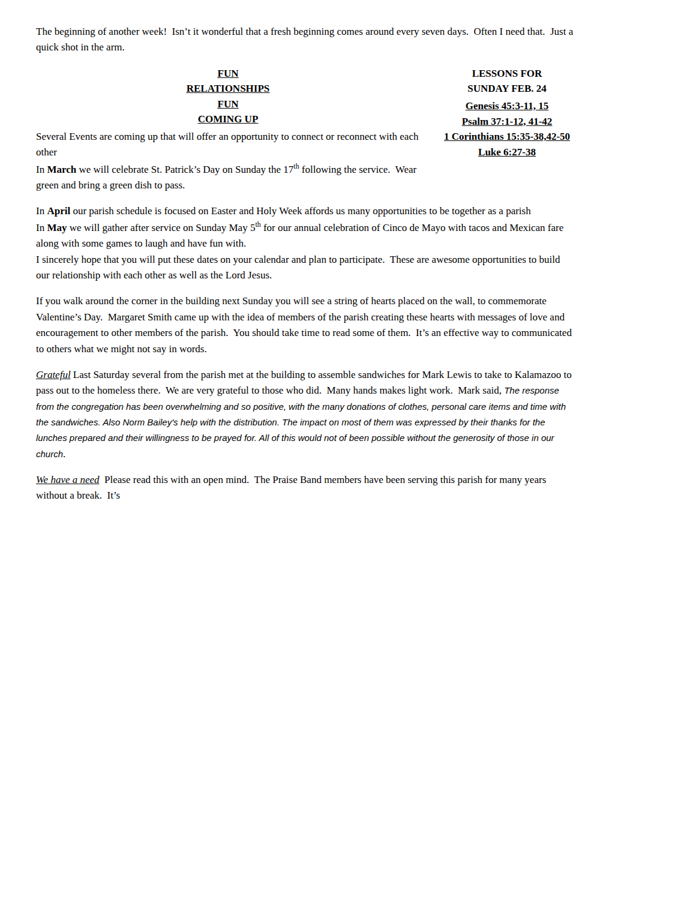The beginning of another week! Isn’t it wonderful that a fresh beginning comes around every seven days. Often I need that. Just a quick shot in the arm.
LESSONS FOR
SUNDAY FEB. 24
Genesis 45:3-11, 15
Psalm 37:1-12, 41-42
1 Corinthians 15:35-38,42-50
Luke 6:27-38
FUN
RELATIONSHIPS
FUN
COMING UP
Several Events are coming up that will offer an opportunity to connect or reconnect with each other
In March we will celebrate St. Patrick’s Day on Sunday the 17th following the service. Wear green and bring a green dish to pass.
In April our parish schedule is focused on Easter and Holy Week affords us many opportunities to be together as a parish
In May we will gather after service on Sunday May 5th for our annual celebration of Cinco de Mayo with tacos and Mexican fare along with some games to laugh and have fun with.
I sincerely hope that you will put these dates on your calendar and plan to participate. These are awesome opportunities to build our relationship with each other as well as the Lord Jesus.
If you walk around the corner in the building next Sunday you will see a string of hearts placed on the wall, to commemorate Valentine’s Day. Margaret Smith came up with the idea of members of the parish creating these hearts with messages of love and encouragement to other members of the parish. You should take time to read some of them. It’s an effective way to communicated to others what we might not say in words.
Grateful Last Saturday several from the parish met at the building to assemble sandwiches for Mark Lewis to take to Kalamazoo to pass out to the homeless there. We are very grateful to those who did. Many hands makes light work. Mark said, The response from the congregation has been overwhelming and so positive, with the many donations of clothes, personal care items and time with the sandwiches. Also Norm Bailey's help with the distribution. The impact on most of them was expressed by their thanks for the lunches prepared and their willingness to be prayed for. All of this would not of been possible without the generosity of those in our church.
We have a need Please read this with an open mind. The Praise Band members have been serving this parish for many years without a break. It’s